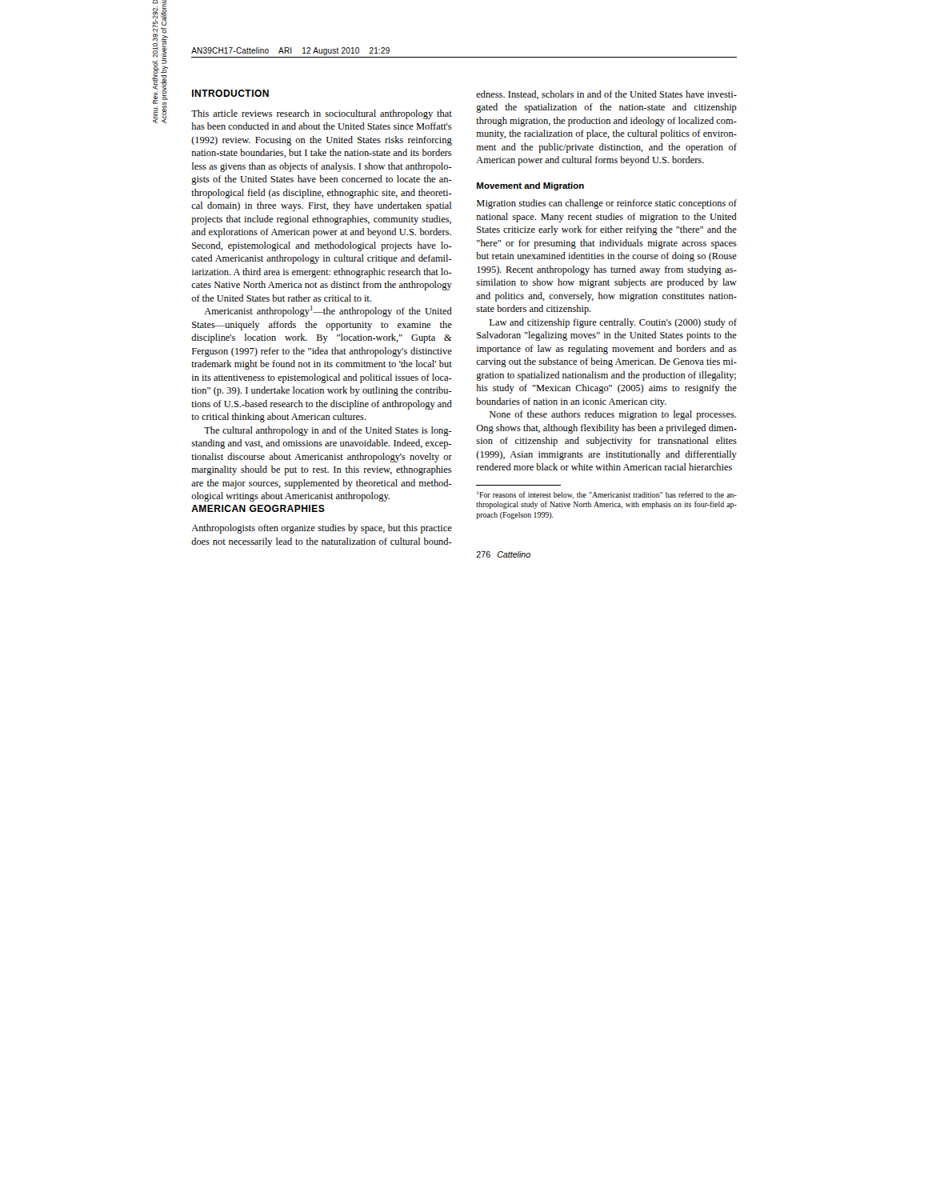AN39CH17-Cattelino ARI 12 August 2010 21:29
Annu. Rev. Anthropol. 2010.39:275-292. Downloaded from www.annualreviews.org
Access provided by University of California - Irvine on 04/27/18. For personal use only.
INTRODUCTION
This article reviews research in sociocultural anthropology that has been conducted in and about the United States since Moffatt's (1992) review. Focusing on the United States risks reinforcing nation-state boundaries, but I take the nation-state and its borders less as givens than as objects of analysis. I show that anthropologists of the United States have been concerned to locate the anthropological field (as discipline, ethnographic site, and theoretical domain) in three ways. First, they have undertaken spatial projects that include regional ethnographies, community studies, and explorations of American power at and beyond U.S. borders. Second, epistemological and methodological projects have located Americanist anthropology in cultural critique and defamiliarization. A third area is emergent: ethnographic research that locates Native North America not as distinct from the anthropology of the United States but rather as critical to it.
Americanist anthropology1—the anthropology of the United States—uniquely affords the opportunity to examine the discipline's location work. By "location-work," Gupta & Ferguson (1997) refer to the "idea that anthropology's distinctive trademark might be found not in its commitment to 'the local' but in its attentiveness to epistemological and political issues of location" (p. 39). I undertake location work by outlining the contributions of U.S.-based research to the discipline of anthropology and to critical thinking about American cultures.
The cultural anthropology in and of the United States is long-standing and vast, and omissions are unavoidable. Indeed, exceptionalist discourse about Americanist anthropology's novelty or marginality should be put to rest. In this review, ethnographies are the major sources, supplemented by theoretical and methodological writings about Americanist anthropology.
AMERICAN GEOGRAPHIES
Anthropologists often organize studies by space, but this practice does not necessarily lead to the naturalization of cultural boundedness. Instead, scholars in and of the United States have investigated the spatialization of the nation-state and citizenship through migration, the production and ideology of localized community, the racialization of place, the cultural politics of environment and the public/private distinction, and the operation of American power and cultural forms beyond U.S. borders.
Movement and Migration
Migration studies can challenge or reinforce static conceptions of national space. Many recent studies of migration to the United States criticize early work for either reifying the "there" and the "here" or for presuming that individuals migrate across spaces but retain unexamined identities in the course of doing so (Rouse 1995). Recent anthropology has turned away from studying assimilation to show how migrant subjects are produced by law and politics and, conversely, how migration constitutes nation-state borders and citizenship.
Law and citizenship figure centrally. Coutin's (2000) study of Salvadoran "legalizing moves" in the United States points to the importance of law as regulating movement and borders and as carving out the substance of being American. De Genova ties migration to spatialized nationalism and the production of illegality; his study of "Mexican Chicago" (2005) aims to resignify the boundaries of nation in an iconic American city.
None of these authors reduces migration to legal processes. Ong shows that, although flexibility has been a privileged dimension of citizenship and subjectivity for transnational elites (1999), Asian immigrants are institutionally and differentially rendered more black or white within American racial hierarchies
1For reasons of interest below, the "Americanist tradition" has referred to the anthropological study of Native North America, with emphasis on its four-field approach (Fogelson 1999).
276 Cattelino